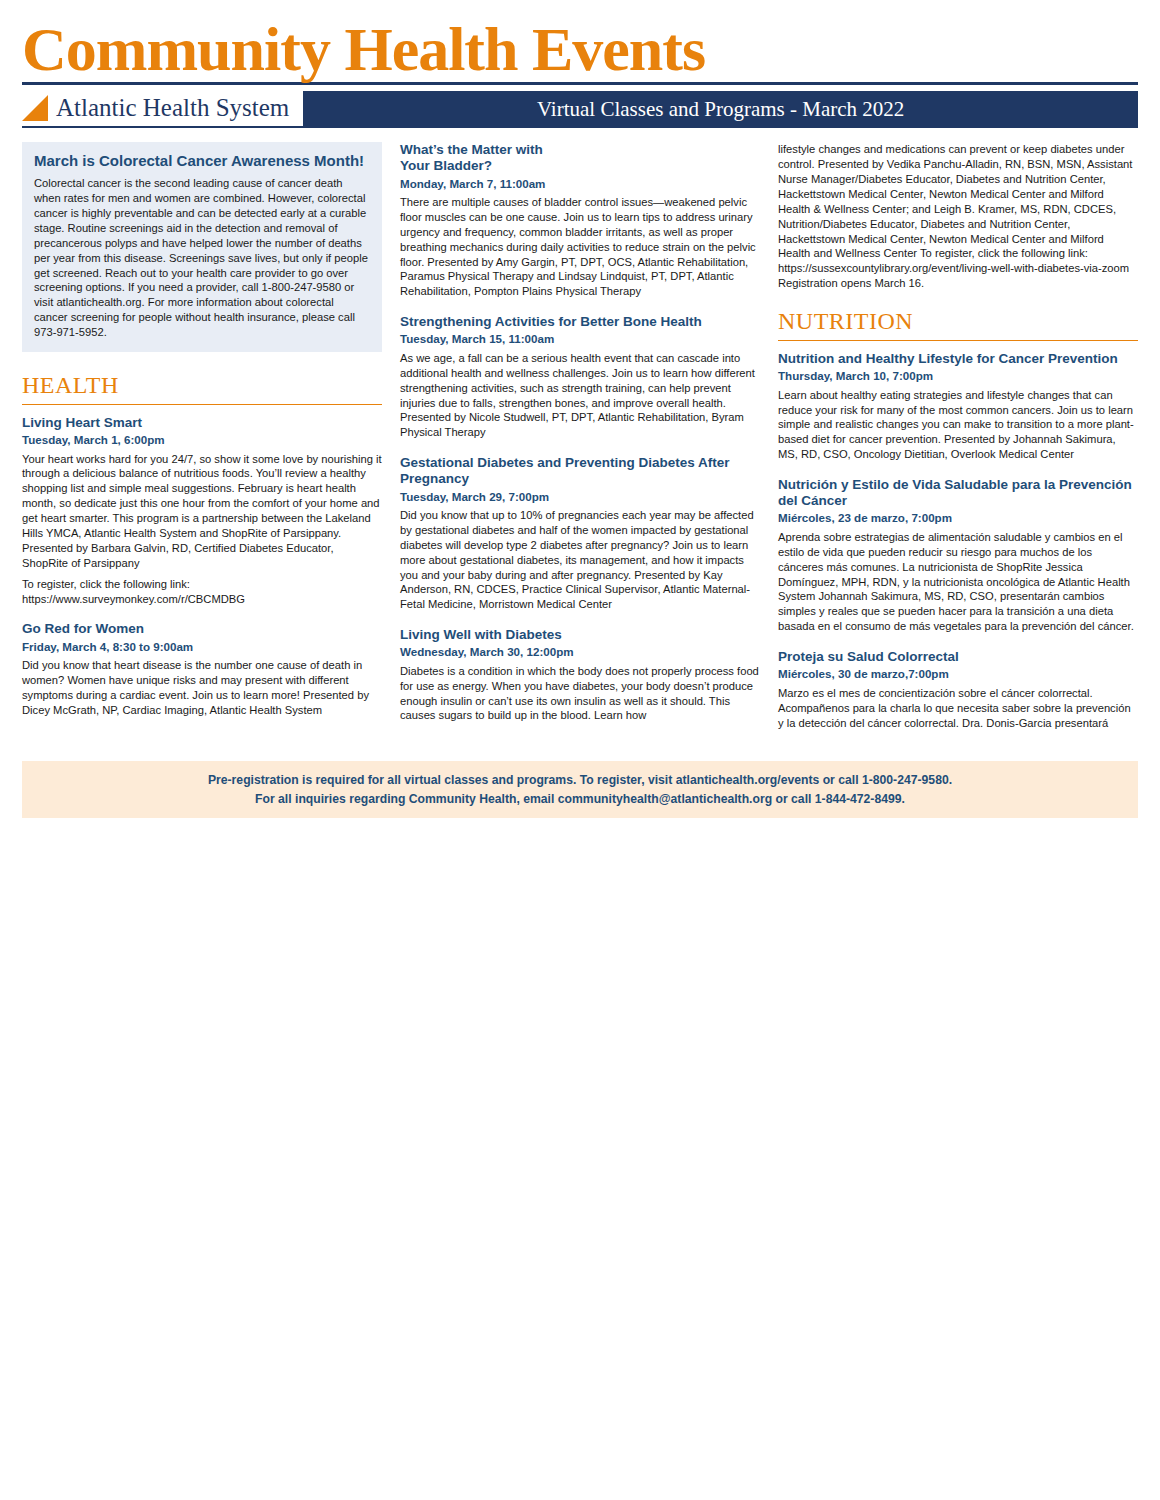Community Health Events
Atlantic Health System
Virtual Classes and Programs - March 2022
March is Colorectal Cancer Awareness Month!
Colorectal cancer is the second leading cause of cancer death when rates for men and women are combined. However, colorectal cancer is highly preventable and can be detected early at a curable stage. Routine screenings aid in the detection and removal of precancerous polyps and have helped lower the number of deaths per year from this disease. Screenings save lives, but only if people get screened. Reach out to your health care provider to go over screening options. If you need a provider, call 1-800-247-9580 or visit atlantichealth.org. For more information about colorectal cancer screening for people without health insurance, please call 973-971-5952.
HEALTH
Living Heart Smart
Tuesday, March 1, 6:00pm
Your heart works hard for you 24/7, so show it some love by nourishing it through a delicious balance of nutritious foods. You’ll review a healthy shopping list and simple meal suggestions. February is heart health month, so dedicate just this one hour from the comfort of your home and get heart smarter. This program is a partnership between the Lakeland Hills YMCA, Atlantic Health System and ShopRite of Parsippany. Presented by Barbara Galvin, RD, Certified Diabetes Educator, ShopRite of Parsippany
To register, click the following link: https://www.surveymonkey.com/r/CBCMDBG
Go Red for Women
Friday, March 4, 8:30 to 9:00am
Did you know that heart disease is the number one cause of death in women? Women have unique risks and may present with different symptoms during a cardiac event. Join us to learn more! Presented by Dicey McGrath, NP, Cardiac Imaging, Atlantic Health System
What’s the Matter with
Your Bladder?
Monday, March 7, 11:00am
There are multiple causes of bladder control issues—weakened pelvic floor muscles can be one cause. Join us to learn tips to address urinary urgency and frequency, common bladder irritants, as well as proper breathing mechanics during daily activities to reduce strain on the pelvic floor. Presented by Amy Gargin, PT, DPT, OCS, Atlantic Rehabilitation, Paramus Physical Therapy and Lindsay Lindquist, PT, DPT, Atlantic Rehabilitation, Pompton Plains Physical Therapy
Strengthening Activities for Better Bone Health
Tuesday, March 15, 11:00am
As we age, a fall can be a serious health event that can cascade into additional health and wellness challenges. Join us to learn how different strengthening activities, such as strength training, can help prevent injuries due to falls, strengthen bones, and improve overall health. Presented by Nicole Studwell, PT, DPT, Atlantic Rehabilitation, Byram Physical Therapy
Gestational Diabetes and Preventing Diabetes After Pregnancy
Tuesday, March 29, 7:00pm
Did you know that up to 10% of pregnancies each year may be affected by gestational diabetes and half of the women impacted by gestational diabetes will develop type 2 diabetes after pregnancy? Join us to learn more about gestational diabetes, its management, and how it impacts you and your baby during and after pregnancy. Presented by Kay Anderson, RN, CDCES, Practice Clinical Supervisor, Atlantic Maternal-Fetal Medicine, Morristown Medical Center
Living Well with Diabetes
Wednesday, March 30, 12:00pm
Diabetes is a condition in which the body does not properly process food for use as energy. When you have diabetes, your body doesn’t produce enough insulin or can’t use its own insulin as well as it should. This causes sugars to build up in the blood. Learn how
lifestyle changes and medications can prevent or keep diabetes under control. Presented by Vedika Panchu-Alladin, RN, BSN, MSN, Assistant Nurse Manager/Diabetes Educator, Diabetes and Nutrition Center, Hackettstown Medical Center, Newton Medical Center and Milford Health & Wellness Center; and Leigh B. Kramer, MS, RDN, CDCES, Nutrition/Diabetes Educator, Diabetes and Nutrition Center, Hackettstown Medical Center, Newton Medical Center and Milford Health and Wellness Center To register, click the following link: https://sussexcountylibrary.org/event/living-well-with-diabetes-via-zoom Registration opens March 16.
NUTRITION
Nutrition and Healthy Lifestyle for Cancer Prevention
Thursday, March 10, 7:00pm
Learn about healthy eating strategies and lifestyle changes that can reduce your risk for many of the most common cancers. Join us to learn simple and realistic changes you can make to transition to a more plant-based diet for cancer prevention. Presented by Johannah Sakimura, MS, RD, CSO, Oncology Dietitian, Overlook Medical Center
Nutrición y Estilo de Vida Saludable para la Prevención del Cáncer
Miércoles, 23 de marzo, 7:00pm
Aprenda sobre estrategias de alimentación saludable y cambios en el estilo de vida que pueden reducir su riesgo para muchos de los cánceres más comunes. La nutricionista de ShopRite Jessica Domínguez, MPH, RDN, y la nutricionista oncológica de Atlantic Health System Johannah Sakimura, MS, RD, CSO, presentarán cambios simples y reales que se pueden hacer para la transición a una dieta basada en el consumo de más vegetales para la prevención del cáncer.
Proteja su Salud Colorrectal
Miércoles, 30 de marzo,7:00pm
Marzo es el mes de concientización sobre el cáncer colorrectal. Acompañenos para la charla lo que necesita saber sobre la prevención y la detección del cáncer colorrectal. Dra. Donis-Garcia presentará
Pre-registration is required for all virtual classes and programs. To register, visit atlantichealth.org/events or call 1-800-247-9580.
For all inquiries regarding Community Health, email communityhealth@atlantichealth.org or call 1-844-472-8499.